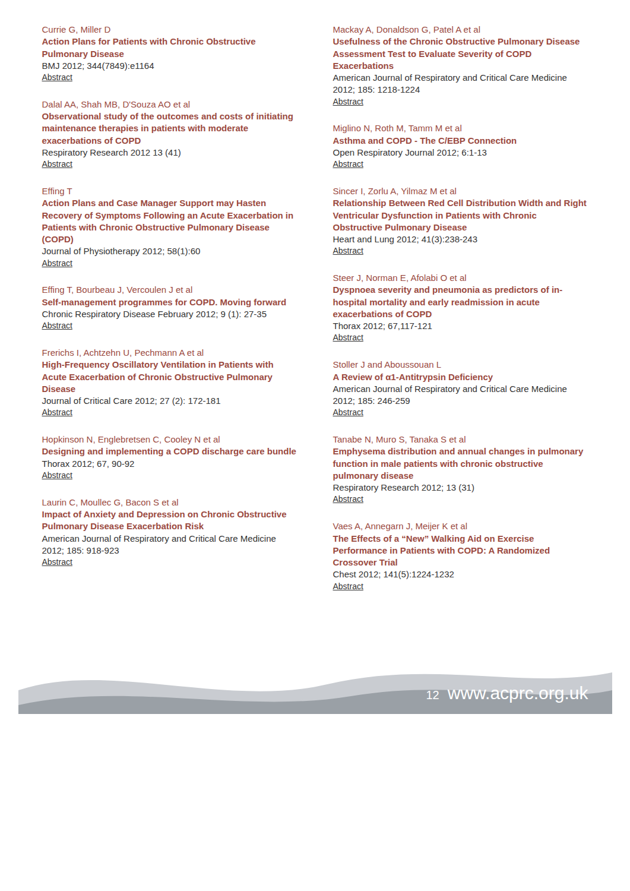Currie G, Miller D
Action Plans for Patients with Chronic Obstructive Pulmonary Disease
BMJ 2012; 344(7849):e1164
Abstract
Dalal AA, Shah MB, D'Souza AO et al
Observational study of the outcomes and costs of initiating maintenance therapies in patients with moderate exacerbations of COPD
Respiratory Research 2012 13 (41)
Abstract
Effing T
Action Plans and Case Manager Support may Hasten Recovery of Symptoms Following an Acute Exacerbation in Patients with Chronic Obstructive Pulmonary Disease (COPD)
Journal of Physiotherapy 2012; 58(1):60
Abstract
Effing T, Bourbeau J, Vercoulen J et al
Self-management programmes for COPD. Moving forward
Chronic Respiratory Disease February 2012; 9 (1): 27-35
Abstract
Frerichs I, Achtzehn U, Pechmann A et al
High-Frequency Oscillatory Ventilation in Patients with Acute Exacerbation of Chronic Obstructive Pulmonary Disease
Journal of Critical Care 2012; 27 (2): 172-181
Abstract
Hopkinson N, Englebretsen C, Cooley N et al
Designing and implementing a COPD discharge care bundle
Thorax 2012; 67, 90-92
Abstract
Laurin C, Moullec G, Bacon S et al
Impact of Anxiety and Depression on Chronic Obstructive Pulmonary Disease Exacerbation Risk
American Journal of Respiratory and Critical Care Medicine 2012; 185: 918-923
Abstract
Mackay A, Donaldson G, Patel A et al
Usefulness of the Chronic Obstructive Pulmonary Disease Assessment Test to Evaluate Severity of COPD Exacerbations
American Journal of Respiratory and Critical Care Medicine 2012; 185: 1218-1224
Abstract
Miglino N, Roth M, Tamm M et al
Asthma and COPD - The C/EBP Connection
Open Respiratory Journal 2012; 6:1-13
Abstract
Sincer I, Zorlu A, Yilmaz M et al
Relationship Between Red Cell Distribution Width and Right Ventricular Dysfunction in Patients with Chronic Obstructive Pulmonary Disease
Heart and Lung 2012; 41(3):238-243
Abstract
Steer J, Norman E, Afolabi O et al
Dyspnoea severity and pneumonia as predictors of in-hospital mortality and early readmission in acute exacerbations of COPD
Thorax 2012; 67,117-121
Abstract
Stoller J and Aboussouan L
A Review of α1-Antitrypsin Deficiency
American Journal of Respiratory and Critical Care Medicine 2012; 185: 246-259
Abstract
Tanabe N, Muro S, Tanaka S et al
Emphysema distribution and annual changes in pulmonary function in male patients with chronic obstructive pulmonary disease
Respiratory Research 2012; 13 (31)
Abstract
Vaes A, Annegarn J, Meijer K et al
The Effects of a “New” Walking Aid on Exercise Performance in Patients with COPD: A Randomized Crossover Trial
Chest 2012; 141(5):1224-1232
Abstract
12 www.acprc.org.uk